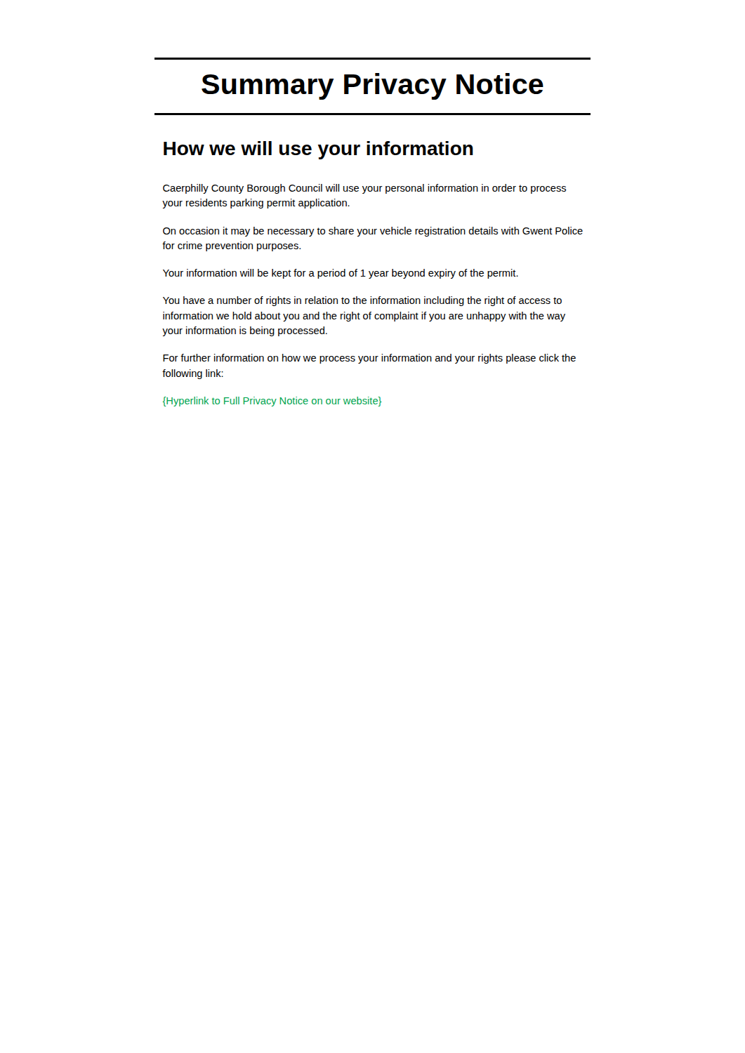Summary Privacy Notice
How we will use your information
Caerphilly County Borough Council will use your personal information in order to process your residents parking permit application.
On occasion it may be necessary to share your vehicle registration details with Gwent Police for crime prevention purposes.
Your information will be kept for a period of 1 year beyond expiry of the permit.
You have a number of rights in relation to the information including the right of access to information we hold about you and the right of complaint if you are unhappy with the way your information is being processed.
For further information on how we process your information and your rights please click the following link:
{Hyperlink to Full Privacy Notice on our website}